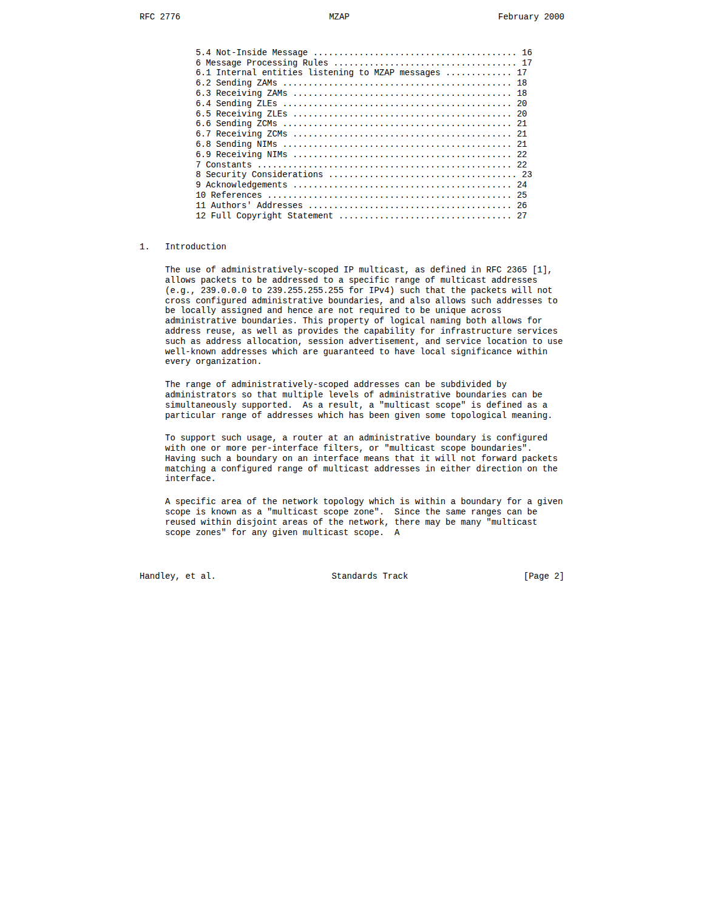RFC 2776 MZAP February 2000
5.4 Not-Inside Message ........................................ 16 6 Message Processing Rules .................................... 17 6.1 Internal entities listening to MZAP messages ............. 17 6.2 Sending ZAMs ............................................. 18 6.3 Receiving ZAMs ........................................... 18 6.4 Sending ZLEs ............................................. 20 6.5 Receiving ZLEs ........................................... 20 6.6 Sending ZCMs ............................................. 21 6.7 Receiving ZCMs ........................................... 21 6.8 Sending NIMs ............................................. 21 6.9 Receiving NIMs ........................................... 22 7 Constants .................................................. 22 8 Security Considerations ..................................... 23 9 Acknowledgements ........................................... 24 10 References ................................................ 25 11 Authors' Addresses ........................................ 26 12 Full Copyright Statement .................................. 27
1. Introduction
The use of administratively-scoped IP multicast, as defined in RFC 2365 [1], allows packets to be addressed to a specific range of multicast addresses (e.g., 239.0.0.0 to 239.255.255.255 for IPv4) such that the packets will not cross configured administrative boundaries, and also allows such addresses to be locally assigned and hence are not required to be unique across administrative boundaries. This property of logical naming both allows for address reuse, as well as provides the capability for infrastructure services such as address allocation, session advertisement, and service location to use well-known addresses which are guaranteed to have local significance within every organization.
The range of administratively-scoped addresses can be subdivided by administrators so that multiple levels of administrative boundaries can be simultaneously supported. As a result, a "multicast scope" is defined as a particular range of addresses which has been given some topological meaning.
To support such usage, a router at an administrative boundary is configured with one or more per-interface filters, or "multicast scope boundaries". Having such a boundary on an interface means that it will not forward packets matching a configured range of multicast addresses in either direction on the interface.
A specific area of the network topology which is within a boundary for a given scope is known as a "multicast scope zone". Since the same ranges can be reused within disjoint areas of the network, there may be many "multicast scope zones" for any given multicast scope. A
Handley, et al. Standards Track [Page 2]